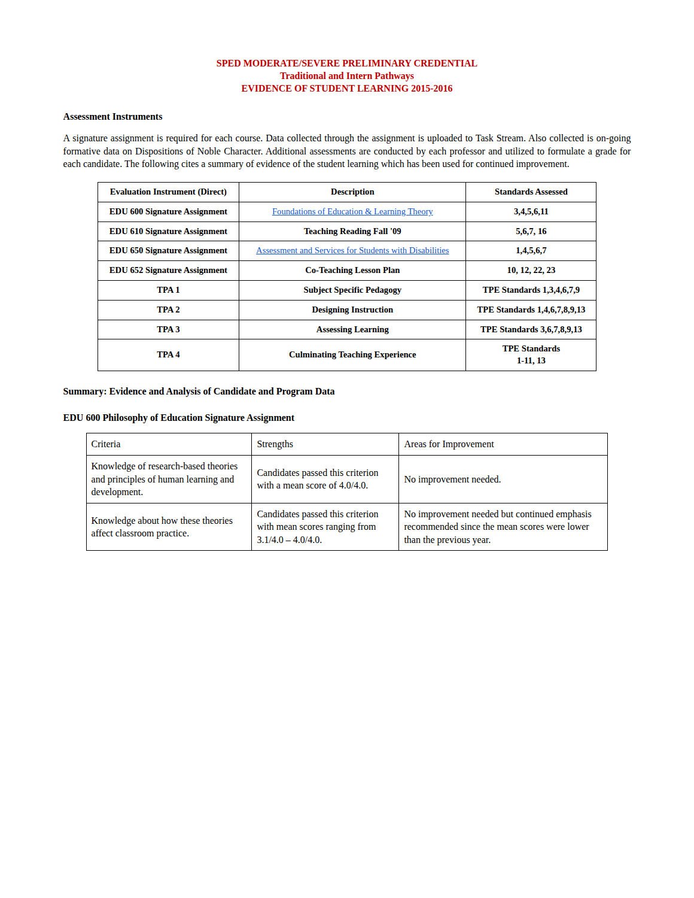SPED MODERATE/SEVERE PRELIMINARY CREDENTIAL Traditional and Intern Pathways EVIDENCE OF STUDENT LEARNING 2015-2016
Assessment Instruments
A signature assignment is required for each course. Data collected through the assignment is uploaded to Task Stream. Also collected is on-going formative data on Dispositions of Noble Character. Additional assessments are conducted by each professor and utilized to formulate a grade for each candidate. The following cites a summary of evidence of the student learning which has been used for continued improvement.
| Evaluation Instrument (Direct) | Description | Standards Assessed |
| --- | --- | --- |
| EDU 600 Signature Assignment | Foundations of Education & Learning Theory | 3,4,5,6,11 |
| EDU 610 Signature Assignment | Teaching Reading Fall '09 | 5,6,7, 16 |
| EDU 650 Signature Assignment | Assessment and Services for Students with Disabilities | 1,4,5,6,7 |
| EDU 652 Signature Assignment | Co-Teaching Lesson Plan | 10, 12, 22, 23 |
| TPA 1 | Subject Specific Pedagogy | TPE Standards 1,3,4,6,7,9 |
| TPA 2 | Designing Instruction | TPE Standards 1,4,6,7,8,9,13 |
| TPA 3 | Assessing Learning | TPE Standards 3,6,7,8,9,13 |
| TPA 4 | Culminating Teaching Experience | TPE Standards 1-11, 13 |
Summary: Evidence and Analysis of Candidate and Program Data
EDU 600 Philosophy of Education Signature Assignment
| Criteria | Strengths | Areas for Improvement |
| --- | --- | --- |
| Knowledge of research-based theories and principles of human learning and development. | Candidates passed this criterion with a mean score of 4.0/4.0. | No improvement needed. |
| Knowledge about how these theories affect classroom practice. | Candidates passed this criterion with mean scores ranging from 3.1/4.0 – 4.0/4.0. | No improvement needed but continued emphasis recommended since the mean scores were lower than the previous year. |